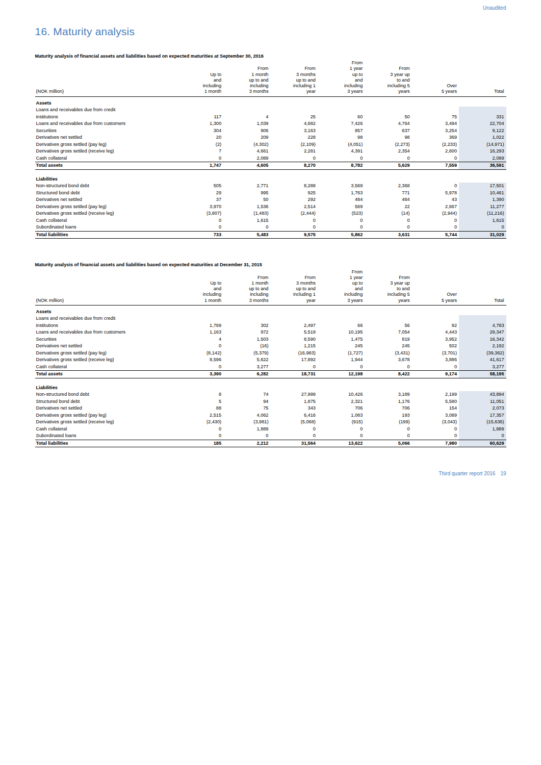Unaudited
16. Maturity analysis
Maturity analysis of financial assets and liabilities based on expected maturities at September 30, 2016
| | | | | From | | | |
| --- | --- | --- | --- | --- | --- | --- | --- |
| | | From | From | 1 year | From | | |
| | Up to | 1 month | 3 months | up to | 3 year up | | |
| | and | up to and | up to and | and | to and | | |
| | including | including | including 1 | including | including 5 | Over | |
| (NOK million) | 1 month | 3 months | year | 3 years | years | 5 years | Total |
| Assets |
| Loans and receivables due from credit | | | | | | | |
| institutions | 117 | 4 | 25 | 60 | 50 | 75 | 331 |
| Loans and receivables due from customers | 1,300 | 1,039 | 4,682 | 7,426 | 4,764 | 3,494 | 22,704 |
| Securities | 304 | 906 | 3,163 | 857 | 637 | 3,254 | 9,122 |
| Derivatives net settled | 20 | 209 | 228 | 98 | 98 | 369 | 1,022 |
| Derivatives gross settled (pay leg) | (2) | (4,302) | (2,109) | (4,051) | (2,273) | (2,233) | (14,971) |
| Derivatives gross settled (receive leg) | 7 | 4,661 | 2,281 | 4,391 | 2,354 | 2,600 | 16,293 |
| Cash collateral | 0 | 2,089 | 0 | 0 | 0 | 0 | 2,089 |
| Total assets | 1,747 | 4,605 | 8,270 | 8,782 | 5,629 | 7,559 | 36,591 |
| Liabilities |
| Non-structured bond debt | 505 | 2,771 | 8,288 | 3,569 | 2,368 | 0 | 17,501 |
| Structured bond debt | 29 | 995 | 925 | 1,763 | 771 | 5,978 | 10,461 |
| Derivatives net settled | 37 | 50 | 292 | 484 | 484 | 43 | 1,390 |
| Derivatives gross settled (pay leg) | 3,970 | 1,536 | 2,514 | 569 | 22 | 2,667 | 11,277 |
| Derivatives gross settled (receive leg) | (3,807) | (1,483) | (2,444) | (523) | (14) | (2,944) | (11,216) |
| Cash collateral | 0 | 1,615 | 0 | 0 | 0 | 0 | 1,615 |
| Subordinated loans | 0 | 0 | 0 | 0 | 0 | 0 | 0 |
| Total liabilities | 733 | 5,483 | 9,575 | 5,862 | 3,631 | 5,744 | 31,029 |
Maturity analysis of financial assets and liabilities based on expected maturities at December 31, 2015
| | | | | From | | | |
| --- | --- | --- | --- | --- | --- | --- | --- |
| | | From | From | 1 year | From | | |
| | Up to | 1 month | 3 months | up to | 3 year up | | |
| | and | up to and | up to and | and | to and | | |
| | including | including | including 1 | including | including 5 | Over | |
| (NOK million) | 1 month | 3 months | year | 3 years | years | 5 years | Total |
| Assets |
| Loans and receivables due from credit | | | | | | | |
| institutions | 1,769 | 302 | 2,497 | 66 | 56 | 92 | 4,783 |
| Loans and receivables due from customers | 1,163 | 972 | 5,519 | 10,195 | 7,054 | 4,443 | 29,347 |
| Securities | 4 | 1,503 | 8,590 | 1,475 | 819 | 3,952 | 16,342 |
| Derivatives net settled | 0 | (16) | 1,215 | 245 | 245 | 502 | 2,192 |
| Derivatives gross settled (pay leg) | (8,142) | (5,379) | (16,983) | (1,727) | (3,431) | (3,701) | (39,362) |
| Derivatives gross settled (receive leg) | 8,596 | 5,622 | 17,892 | 1,944 | 3,678 | 3,886 | 41,617 |
| Cash collateral | 0 | 3,277 | 0 | 0 | 0 | 0 | 3,277 |
| Total assets | 3,390 | 6,282 | 18,731 | 12,198 | 8,422 | 9,174 | 58,195 |
| Liabilities |
| Non-structured bond debt | 8 | 74 | 27,999 | 10,426 | 3,189 | 2,199 | 43,894 |
| Structured bond debt | 5 | 94 | 1,875 | 2,321 | 1,176 | 5,580 | 11,051 |
| Derivatives net settled | 88 | 75 | 343 | 706 | 706 | 154 | 2,073 |
| Derivatives gross settled (pay leg) | 2,515 | 4,062 | 6,416 | 1,083 | 193 | 3,089 | 17,357 |
| Derivatives gross settled (receive leg) | (2,430) | (3,981) | (5,068) | (915) | (199) | (3,043) | (15,636) |
| Cash collateral | 0 | 1,889 | 0 | 0 | 0 | 0 | 1,889 |
| Subordinated loans | 0 | 0 | 0 | 0 | 0 | 0 | 0 |
| Total liabilities | 185 | 2,212 | 31,564 | 13,622 | 5,066 | 7,980 | 60,629 |
Third quarter report 201619